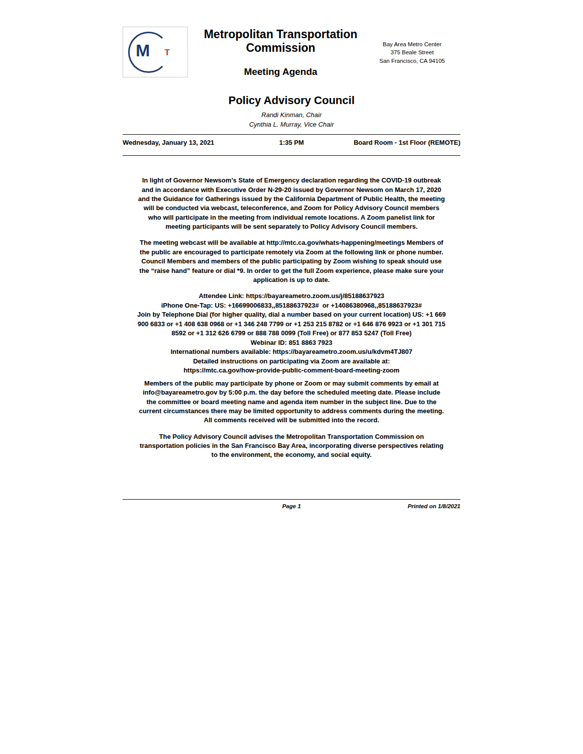M
T
Metropolitan Transportation
Commission
Meeting Agenda
Bay Area Metro Center
375 Beale Street
San Francisco, CA 94105
Policy Advisory Council
Randi Kinman, Chair
Cynthia L. Murray, Vice Chair
Wednesday, January 13, 2021
1:35 PM
Board Room - 1st Floor (REMOTE)
In light of Governor Newsom’s State of Emergency declaration regarding the COVID-19 outbreak and in accordance with Executive Order N-29-20 issued by Governor Newsom on March 17, 2020 and the Guidance for Gatherings issued by the California Department of Public Health, the meeting will be conducted via webcast, teleconference, and Zoom for Policy Advisory Council members who will participate in the meeting from individual remote locations. A Zoom panelist link for meeting participants will be sent separately to Policy Advisory Council members.
The meeting webcast will be available at http://mtc.ca.gov/whats-happening/meetings Members of the public are encouraged to participate remotely via Zoom at the following link or phone number. Council Members and members of the public participating by Zoom wishing to speak should use the “raise hand” feature or dial *9. In order to get the full Zoom experience, please make sure your application is up to date.
Attendee Link: https://bayareametro.zoom.us/j/85188637923
iPhone One-Tap: US: +16699006833,,85188637923# or +14086380968,,85188637923#
Join by Telephone Dial (for higher quality, dial a number based on your current location) US: +1 669 900 6833 or +1 408 638 0968 or +1 346 248 7799 or +1 253 215 8782 or +1 646 876 9923 or +1 301 715 8592 or +1 312 626 6799 or 888 788 0099 (Toll Free) or 877 853 5247 (Toll Free)
Webinar ID: 851 8863 7923
International numbers available: https://bayareametro.zoom.us/u/kdvm4TJ807
Detailed instructions on participating via Zoom are available at:
https://mtc.ca.gov/how-provide-public-comment-board-meeting-zoom
Members of the public may participate by phone or Zoom or may submit comments by email at info@bayareametro.gov by 5:00 p.m. the day before the scheduled meeting date. Please include the committee or board meeting name and agenda item number in the subject line. Due to the current circumstances there may be limited opportunity to address comments during the meeting. All comments received will be submitted into the record.
The Policy Advisory Council advises the Metropolitan Transportation Commission on transportation policies in the San Francisco Bay Area, incorporating diverse perspectives relating to the environment, the economy, and social equity.
Page 1
Printed on 1/8/2021